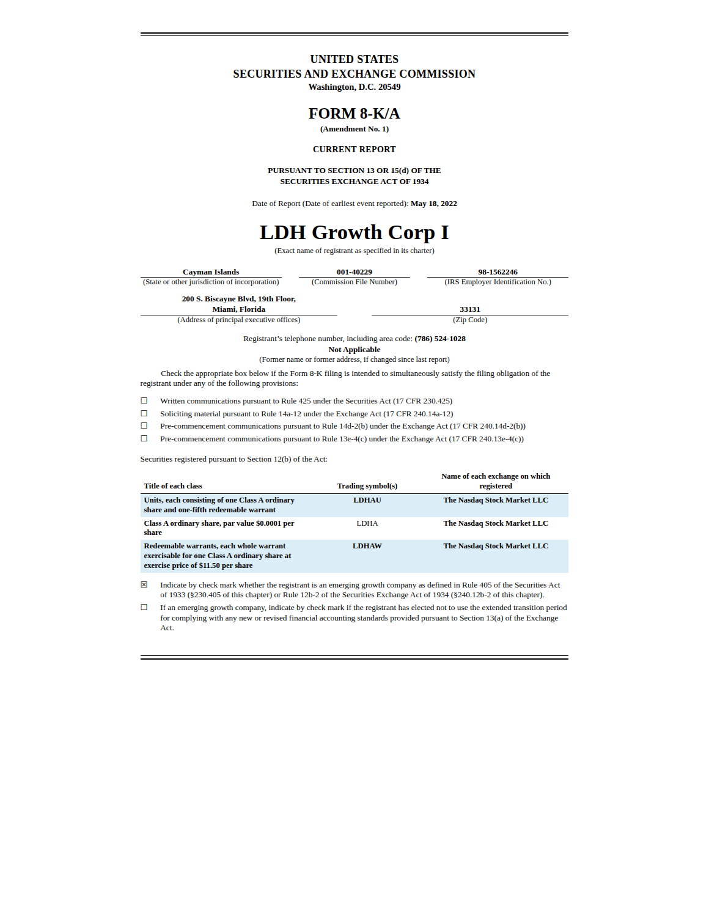UNITED STATES
SECURITIES AND EXCHANGE COMMISSION
Washington, D.C. 20549
FORM 8-K/A
(Amendment No. 1)
CURRENT REPORT
PURSUANT TO SECTION 13 OR 15(d) OF THE
SECURITIES EXCHANGE ACT OF 1934
Date of Report (Date of earliest event reported): May 18, 2022
LDH Growth Corp I
(Exact name of registrant as specified in its charter)
| Cayman Islands | | 001-40229 | | 98-1562246 |
| (State or other jurisdiction of incorporation) | | (Commission File Number) | | (IRS Employer Identification No.) |
| 200 S. Biscayne Blvd, 19th Floor, Miami, Florida | | 33131 |
| (Address of principal executive offices) | | (Zip Code) |
Registrant’s telephone number, including area code: (786) 524-1028
Not Applicable
(Former name or former address, if changed since last report)
Check the appropriate box below if the Form 8-K filing is intended to simultaneously satisfy the filing obligation of the registrant under any of the following provisions:
| ☐ | Written communications pursuant to Rule 425 under the Securities Act (17 CFR 230.425) |
| ☐ | Soliciting material pursuant to Rule 14a-12 under the Exchange Act (17 CFR 240.14a-12) |
| ☐ | Pre-commencement communications pursuant to Rule 14d-2(b) under the Exchange Act (17 CFR 240.14d-2(b)) |
| ☐ | Pre-commencement communications pursuant to Rule 13e-4(c) under the Exchange Act (17 CFR 240.13e-4(c)) |
Securities registered pursuant to Section 12(b) of the Act:
| Title of each class | Trading symbol(s) | Name of each exchange on which registered |
| --- | --- | --- |
| Units, each consisting of one Class A ordinary share and one-fifth redeemable warrant | LDHAU | The Nasdaq Stock Market LLC |
| Class A ordinary share, par value $0.0001 per share | LDHA | The Nasdaq Stock Market LLC |
| Redeemable warrants, each whole warrant exercisable for one Class A ordinary share at exercise price of $11.50 per share | LDHAW | The Nasdaq Stock Market LLC |
| ☒ | Indicate by check mark whether the registrant is an emerging growth company as defined in Rule 405 of the Securities Act of 1933 (§230.405 of this chapter) or Rule 12b-2 of the Securities Exchange Act of 1934 (§240.12b-2 of this chapter). |
| ☐ | If an emerging growth company, indicate by check mark if the registrant has elected not to use the extended transition period for complying with any new or revised financial accounting standards provided pursuant to Section 13(a) of the Exchange Act. |